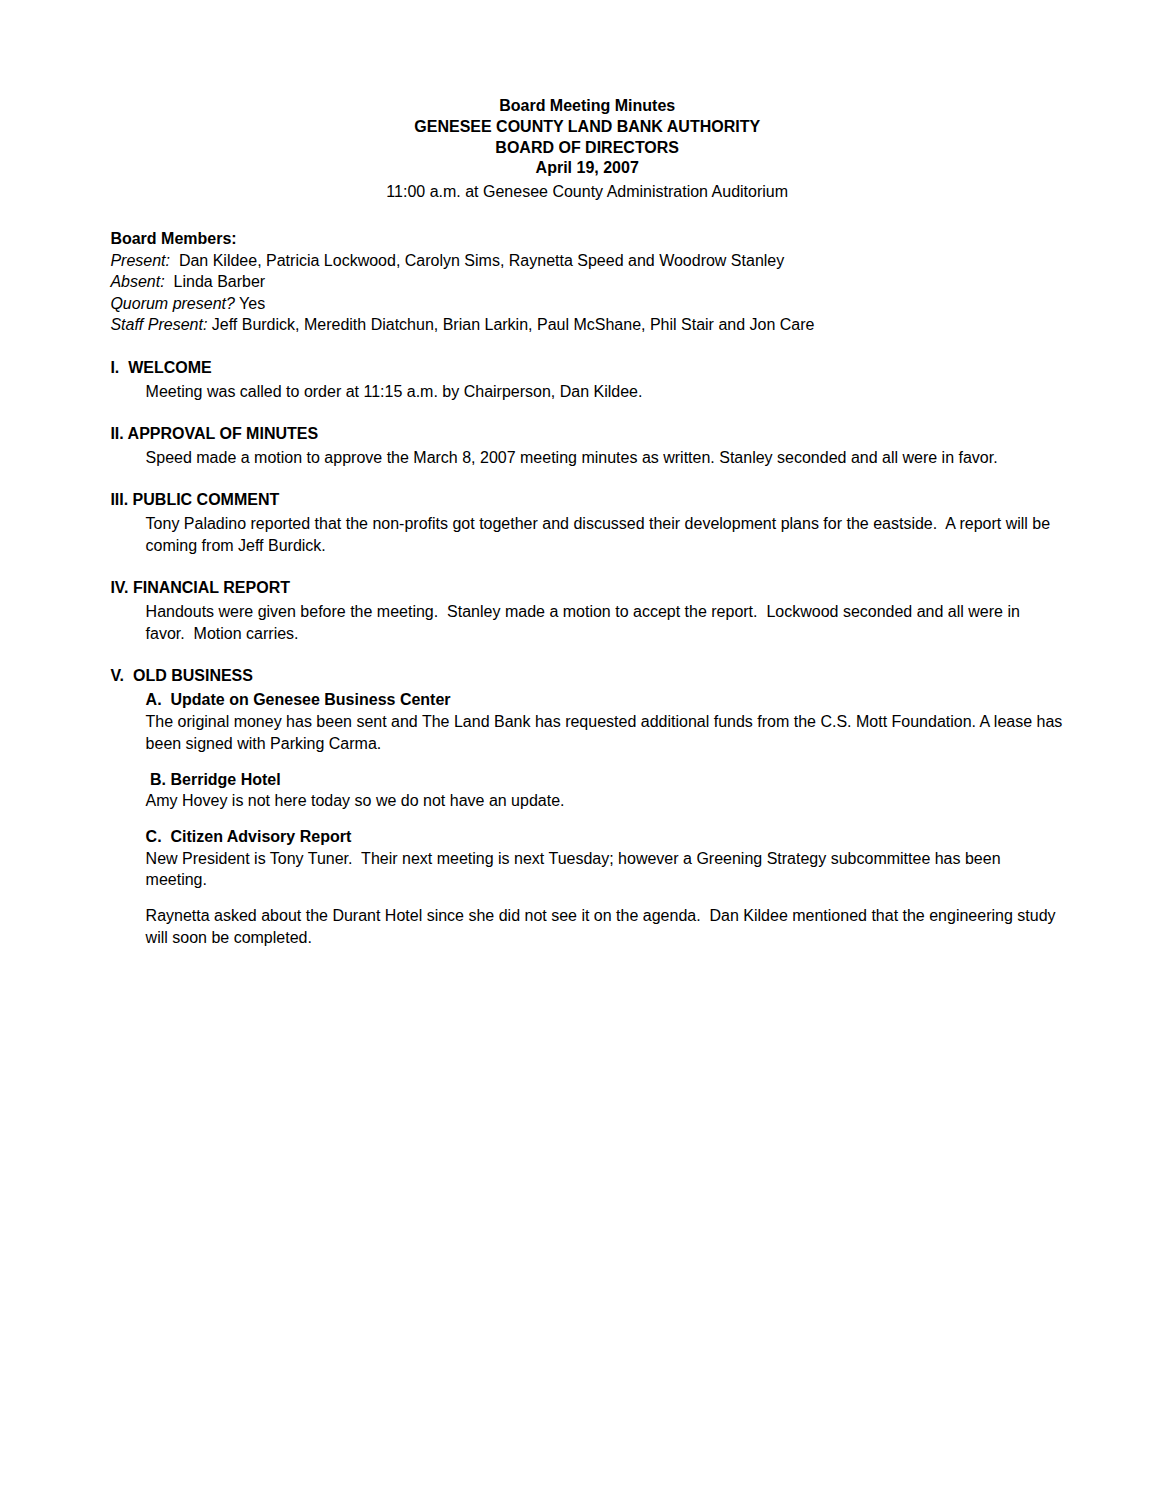Board Meeting Minutes
GENESEE COUNTY LAND BANK AUTHORITY
BOARD OF DIRECTORS
April 19, 2007
11:00 a.m. at Genesee County Administration Auditorium
Board Members:
Present: Dan Kildee, Patricia Lockwood, Carolyn Sims, Raynetta Speed and Woodrow Stanley
Absent: Linda Barber
Quorum present? Yes
Staff Present: Jeff Burdick, Meredith Diatchun, Brian Larkin, Paul McShane, Phil Stair and Jon Care
I. WELCOME
Meeting was called to order at 11:15 a.m. by Chairperson, Dan Kildee.
II. APPROVAL OF MINUTES
Speed made a motion to approve the March 8, 2007 meeting minutes as written. Stanley seconded and all were in favor.
III. PUBLIC COMMENT
Tony Paladino reported that the non-profits got together and discussed their development plans for the eastside. A report will be coming from Jeff Burdick.
IV. FINANCIAL REPORT
Handouts were given before the meeting. Stanley made a motion to accept the report. Lockwood seconded and all were in favor. Motion carries.
V. OLD BUSINESS
A. Update on Genesee Business Center
The original money has been sent and The Land Bank has requested additional funds from the C.S. Mott Foundation. A lease has been signed with Parking Carma.
B. Berridge Hotel
Amy Hovey is not here today so we do not have an update.
C. Citizen Advisory Report
New President is Tony Tuner. Their next meeting is next Tuesday; however a Greening Strategy subcommittee has been meeting.
Raynetta asked about the Durant Hotel since she did not see it on the agenda. Dan Kildee mentioned that the engineering study will soon be completed.